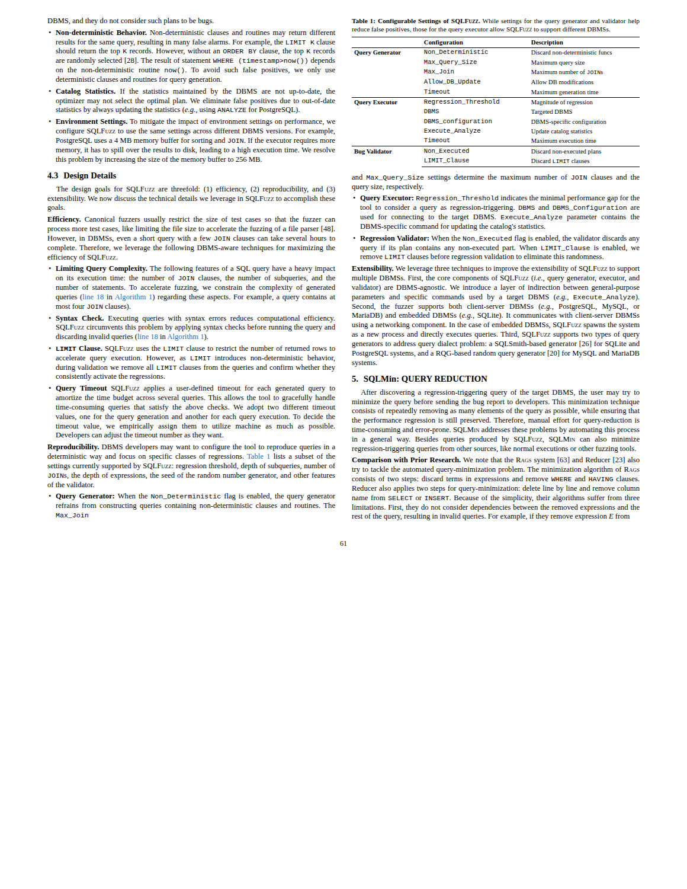DBMS, and they do not consider such plans to be bugs.
Non-deterministic Behavior. Non-deterministic clauses and routines may return different results for the same query, resulting in many false alarms. For example, the LIMIT K clause should return the top K records. However, without an ORDER BY clause, the top K records are randomly selected [28]. The result of statement WHERE (timestamp>now()) depends on the non-deterministic routine now(). To avoid such false positives, we only use deterministic clauses and routines for query generation.
Catalog Statistics. If the statistics maintained by the DBMS are not up-to-date, the optimizer may not select the optimal plan. We eliminate false positives due to out-of-date statistics by always updating the statistics (e.g., using ANALYZE for PostgreSQL).
Environment Settings. To mitigate the impact of environment settings on performance, we configure SQLFuzz to use the same settings across different DBMS versions. For example, PostgreSQL uses a 4 MB memory buffer for sorting and JOIN. If the executor requires more memory, it has to spill over the results to disk, leading to a high execution time. We resolve this problem by increasing the size of the memory buffer to 256 MB.
4.3 Design Details
The design goals for SQLFuzz are threefold: (1) efficiency, (2) reproducibility, and (3) extensibility. We now discuss the technical details we leverage in SQLFuzz to accomplish these goals.
Efficiency. Canonical fuzzers usually restrict the size of test cases so that the fuzzer can process more test cases, like limiting the file size to accelerate the fuzzing of a file parser [48]. However, in DBMSs, even a short query with a few JOIN clauses can take several hours to complete. Therefore, we leverage the following DBMS-aware techniques for maximizing the efficiency of SQLFuzz.
Limiting Query Complexity. The following features of a SQL query have a heavy impact on its execution time: the number of JOIN clauses, the number of subqueries, and the number of statements. To accelerate fuzzing, we constrain the complexity of generated queries (line 18 in Algorithm 1) regarding these aspects. For example, a query contains at most four JOIN clauses).
Syntax Check. Executing queries with syntax errors reduces computational efficiency. SQLFuzz circumvents this problem by applying syntax checks before running the query and discarding invalid queries (line 18 in Algorithm 1).
LIMIT Clause. SQLFuzz uses the LIMIT clause to restrict the number of returned rows to accelerate query execution. However, as LIMIT introduces non-deterministic behavior, during validation we remove all LIMIT clauses from the queries and confirm whether they consistently activate the regressions.
Query Timeout SQLFuzz applies a user-defined timeout for each generated query to amortize the time budget across several queries. This allows the tool to gracefully handle time-consuming queries that satisfy the above checks. We adopt two different timeout values, one for the query generation and another for each query execution. To decide the timeout value, we empirically assign them to utilize machine as much as possible. Developers can adjust the timeout number as they want.
Reproducibility. DBMS developers may want to configure the tool to reproduce queries in a deterministic way and focus on specific classes of regressions. Table 1 lists a subset of the settings currently supported by SQLFuzz: regression threshold, depth of subqueries, number of JOINs, the depth of expressions, the seed of the random number generator, and other features of the validator.
Query Generator: When the Non_Deterministic flag is enabled, the query generator refrains from constructing queries containing non-deterministic clauses and routines. The Max_Join
Table 1: Configurable Settings of SQLFuzz. While settings for the query generator and validator help reduce false positives, those for the query executor allow SQLFuzz to support different DBMSs.
| | Configuration | Description |
| --- | --- | --- |
| Query Generator | Non_Deterministic | Discard non-deterministic funcs |
| Max_Query_Size | Maximum query size |
| Max_Join | Maximum number of JOIN s |
| Allow_DB_Update | Allow DB modifications |
| Timeout | Maximum generation time |
| Query Executor | Regression_Threshold | Magnitude of regression |
| DBMS | Targeted DBMS |
| DBMS_configuration | DBMS-specific configuration |
| Execute_Analyze | Update catalog statistics |
| Timeout | Maximum execution time |
| Bug Validator | Non_Executed | Discard non-executed plans |
| LIMIT_Clause | Discard LIMIT clauses |
and Max_Query_Size settings determine the maximum number of JOIN clauses and the query size, respectively.
Query Executor: Regression_Threshold indicates the minimal performance gap for the tool to consider a query as regression-triggering. DBMS and DBMS_Configuration are used for connecting to the target DBMS. Execute_Analyze parameter contains the DBMS-specific command for updating the catalog's statistics.
Regression Validator: When the Non_Executed flag is enabled, the validator discards any query if its plan contains any non-executed part. When LIMIT_Clause is enabled, we remove LIMIT clauses before regression validation to eliminate this randomness.
Extensibility. We leverage three techniques to improve the extensibility of SQLFuzz to support multiple DBMSs. First, the core components of SQLFuzz (i.e., query generator, executor, and validator) are DBMS-agnostic. We introduce a layer of indirection between general-purpose parameters and specific commands used by a target DBMS (e.g., Execute_Analyze). Second, the fuzzer supports both client-server DBMSs (e.g., PostgreSQL, MySQL, or MariaDB) and embedded DBMSs (e.g., SQLite). It communicates with client-server DBMSs using a networking component. In the case of embedded DBMSs, SQLFuzz spawns the system as a new process and directly executes queries. Third, SQLFuzz supports two types of query generators to address query dialect problem: a SQLSmith-based generator [26] for SQLite and PostgreSQL systems, and a RQG-based random query generator [20] for MySQL and MariaDB systems.
5. SQLMin: QUERY REDUCTION
After discovering a regression-triggering query of the target DBMS, the user may try to minimize the query before sending the bug report to developers. This minimization technique consists of repeatedly removing as many elements of the query as possible, while ensuring that the performance regression is still preserved. Therefore, manual effort for query-reduction is time-consuming and error-prone. SQLMin addresses these problems by automating this process in a general way. Besides queries produced by SQLFuzz, SQLMin can also minimize regression-triggering queries from other sources, like normal executions or other fuzzing tools.
Comparison with Prior Research. We note that the Rags system [63] and Reducer [23] also try to tackle the automated query-minimization problem. The minimization algorithm of Rags consists of two steps: discard terms in expressions and remove WHERE and HAVING clauses. Reducer also applies two steps for query-minimization: delete line by line and remove column name from SELECT or INSERT. Because of the simplicity, their algorithms suffer from three limitations. First, they do not consider dependencies between the removed expressions and the rest of the query, resulting in invalid queries. For example, if they remove expression E from
61